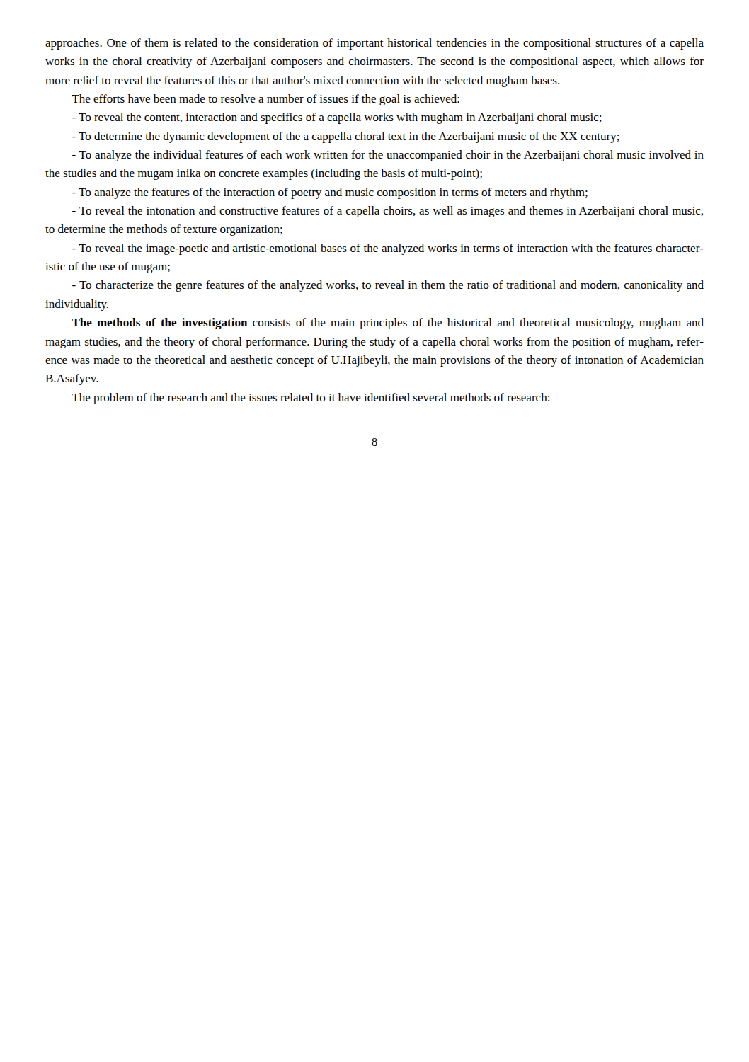approaches. One of them is related to the consideration of important historical tendencies in the compositional structures of a capella works in the choral creativity of Azerbaijani composers and choirmasters. The second is the compositional aspect, which allows for more relief to reveal the features of this or that author's mixed connection with the selected mugham bases.
The efforts have been made to resolve a number of issues if the goal is achieved:
- To reveal the content, interaction and specifics of a capella works with mugham in Azerbaijani choral music;
- To determine the dynamic development of the a cappella choral text in the Azerbaijani music of the XX century;
- To analyze the individual features of each work written for the unaccompanied choir in the Azerbaijani choral music involved in the studies and the mugam inika on concrete examples (including the basis of multi-point);
- To analyze the features of the interaction of poetry and music composition in terms of meters and rhythm;
- To reveal the intonation and constructive features of a capella choirs, as well as images and themes in Azerbaijani choral music, to determine the methods of texture organization;
- To reveal the image-poetic and artistic-emotional bases of the analyzed works in terms of interaction with the features characteristic of the use of mugam;
- To characterize the genre features of the analyzed works, to reveal in them the ratio of traditional and modern, canonicality and individuality.
The methods of the investigation consists of the main principles of the historical and theoretical musicology, mugham and magam studies, and the theory of choral performance. During the study of a capella choral works from the position of mugham, reference was made to the theoretical and aesthetic concept of U.Hajibeyli, the main provisions of the theory of intonation of Academician B.Asafyev.
The problem of the research and the issues related to it have identified several methods of research:
8